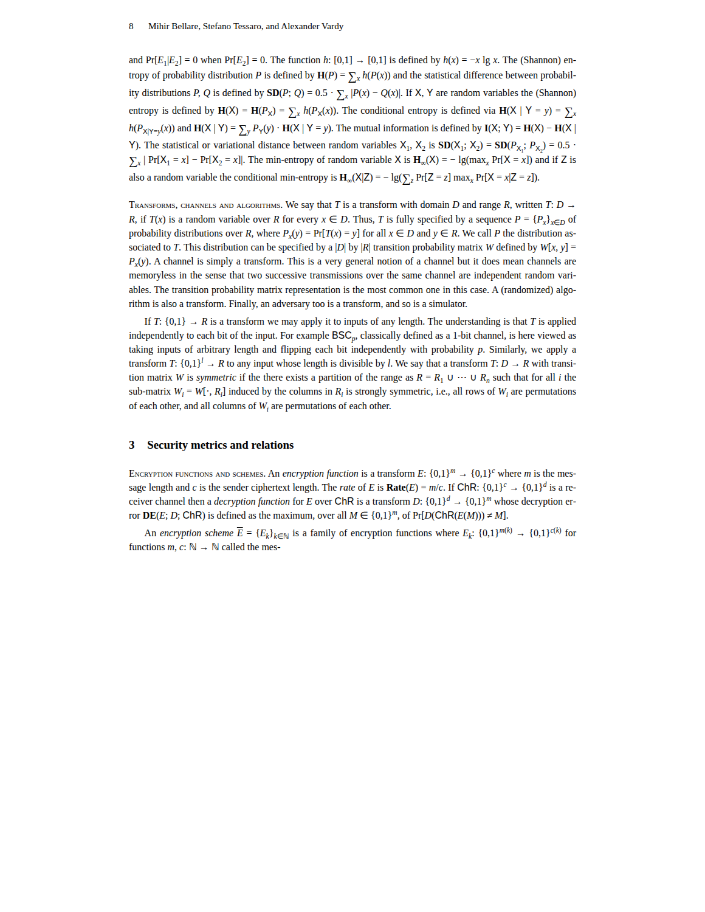8 Mihir Bellare, Stefano Tessaro, and Alexander Vardy
and Pr[E1|E2] = 0 when Pr[E2] = 0. The function h: [0,1] → [0,1] is defined by h(x) = −x lg x. The (Shannon) entropy of probability distribution P is defined by H(P) = ∑x h(P(x)) and the statistical difference between probability distributions P, Q is defined by SD(P; Q) = 0.5 · ∑x |P(x) − Q(x)|. If X, Y are random variables the (Shannon) entropy is defined by H(X) = H(PX) = ∑x h(PX(x)). The conditional entropy is defined via H(X | Y = y) = ∑x h(PX|Y=y(x)) and H(X | Y) = ∑y PY(y) · H(X | Y = y). The mutual information is defined by I(X; Y) = H(X) − H(X | Y). The statistical or variational distance between random variables X1, X2 is SD(X1; X2) = SD(PX1; PX2) = 0.5 · ∑x | Pr[X1 = x] − Pr[X2 = x]|. The min-entropy of random variable X is H∞(X) = − lg(maxx Pr[X = x]) and if Z is also a random variable the conditional min-entropy is H∞(X|Z) = − lg(∑z Pr[Z = z] maxx Pr[X = x|Z = z]).
Transforms, channels and algorithms. We say that T is a transform with domain D and range R, written T: D → R, if T(x) is a random variable over R for every x ∈ D. Thus, T is fully specified by a sequence P = {Px}x∈D of probability distributions over R, where Px(y) = Pr[T(x) = y] for all x ∈ D and y ∈ R. We call P the distribution associated to T. This distribution can be specified by a |D| by |R| transition probability matrix W defined by W[x, y] = Px(y). A channel is simply a transform. This is a very general notion of a channel but it does mean channels are memoryless in the sense that two successive transmissions over the same channel are independent random variables. The transition probability matrix representation is the most common one in this case. A (randomized) algorithm is also a transform. Finally, an adversary too is a transform, and so is a simulator.
If T: {0,1} → R is a transform we may apply it to inputs of any length. The understanding is that T is applied independently to each bit of the input. For example BSCp, classically defined as a 1-bit channel, is here viewed as taking inputs of arbitrary length and flipping each bit independently with probability p. Similarly, we apply a transform T: {0,1}l → R to any input whose length is divisible by l. We say that a transform T: D → R with transition matrix W is symmetric if the there exists a partition of the range as R = R1 ∪ ⋯ ∪ Rn such that for all i the sub-matrix Wi = W[·, Ri] induced by the columns in Ri is strongly symmetric, i.e., all rows of Wi are permutations of each other, and all columns of Wi are permutations of each other.
3 Security metrics and relations
Encryption functions and schemes. An encryption function is a transform E: {0,1}m → {0,1}c where m is the message length and c is the sender ciphertext length. The rate of E is Rate(E) = m/c. If ChR: {0,1}c → {0,1}d is a receiver channel then a decryption function for E over ChR is a transform D: {0,1}d → {0,1}m whose decryption error DE(E; D; ChR) is defined as the maximum, over all M ∈ {0,1}m, of Pr[D(ChR(E(M))) ≠ M].
An encryption scheme E = {Ek}k∈ℕ is a family of encryption functions where Ek: {0,1}m(k) → {0,1}c(k) for functions m, c: ℕ → ℕ called the mes-